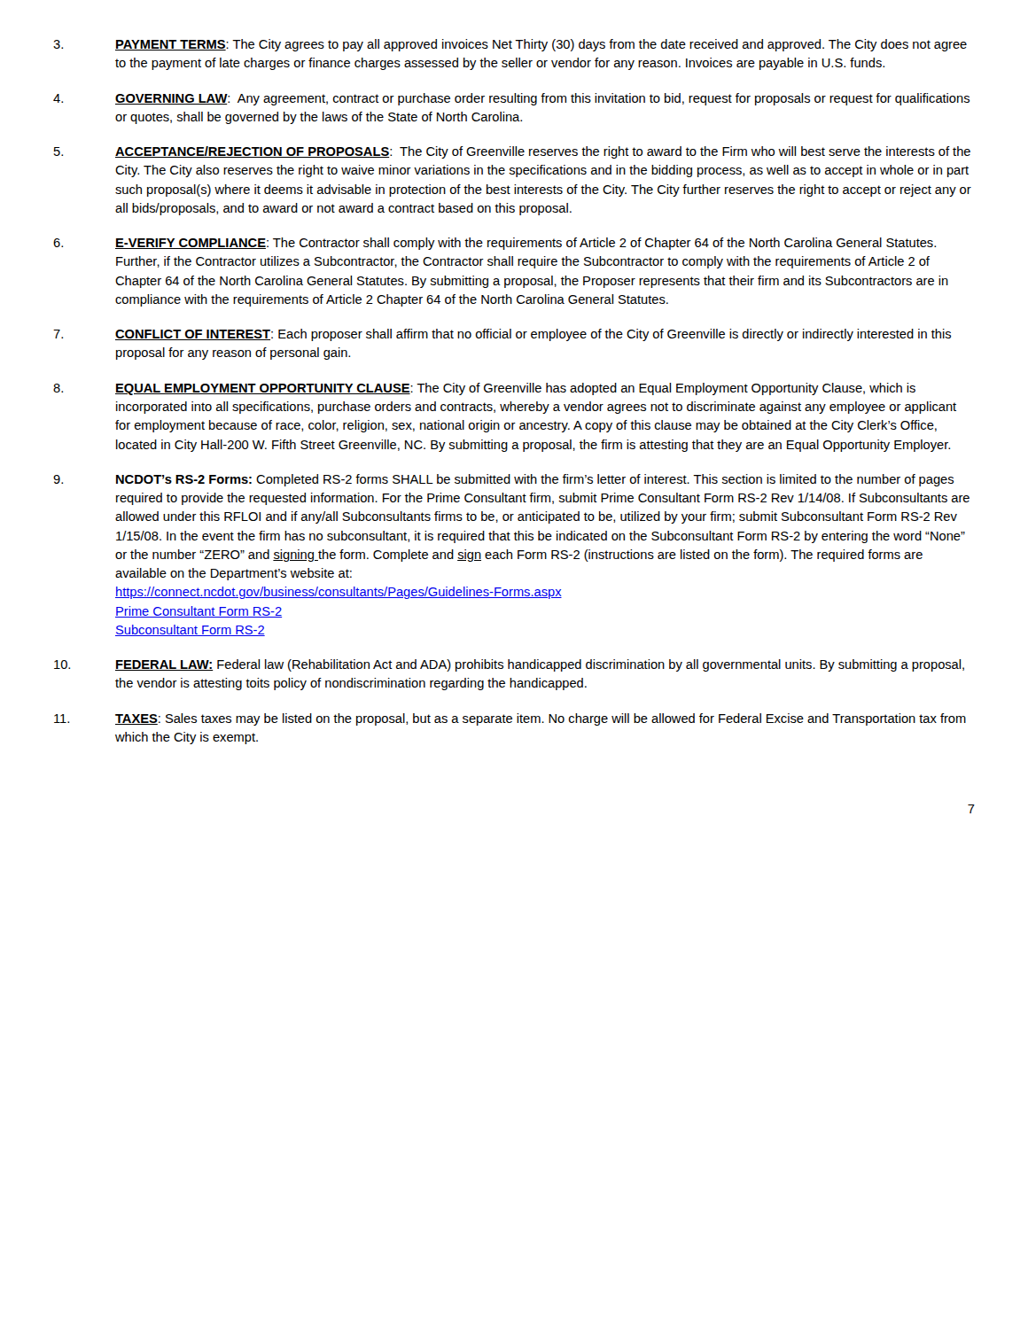PAYMENT TERMS: The City agrees to pay all approved invoices Net Thirty (30) days from the date received and approved. The City does not agree to the payment of late charges or finance charges assessed by the seller or vendor for any reason. Invoices are payable in U.S. funds.
GOVERNING LAW: Any agreement, contract or purchase order resulting from this invitation to bid, request for proposals or request for qualifications or quotes, shall be governed by the laws of the State of North Carolina.
ACCEPTANCE/REJECTION OF PROPOSALS: The City of Greenville reserves the right to award to the Firm who will best serve the interests of the City. The City also reserves the right to waive minor variations in the specifications and in the bidding process, as well as to accept in whole or in part such proposal(s) where it deems it advisable in protection of the best interests of the City. The City further reserves the right to accept or reject any or all bids/proposals, and to award or not award a contract based on this proposal.
E-VERIFY COMPLIANCE: The Contractor shall comply with the requirements of Article 2 of Chapter 64 of the North Carolina General Statutes. Further, if the Contractor utilizes a Subcontractor, the Contractor shall require the Subcontractor to comply with the requirements of Article 2 of Chapter 64 of the North Carolina General Statutes. By submitting a proposal, the Proposer represents that their firm and its Subcontractors are in compliance with the requirements of Article 2 Chapter 64 of the North Carolina General Statutes.
CONFLICT OF INTEREST: Each proposer shall affirm that no official or employee of the City of Greenville is directly or indirectly interested in this proposal for any reason of personal gain.
EQUAL EMPLOYMENT OPPORTUNITY CLAUSE: The City of Greenville has adopted an Equal Employment Opportunity Clause, which is incorporated into all specifications, purchase orders and contracts, whereby a vendor agrees not to discriminate against any employee or applicant for employment because of race, color, religion, sex, national origin or ancestry. A copy of this clause may be obtained at the City Clerk’s Office, located in City Hall-200 W. Fifth Street Greenville, NC. By submitting a proposal, the firm is attesting that they are an Equal Opportunity Employer.
NCDOT’s RS-2 Forms: Completed RS-2 forms SHALL be submitted with the firm’s letter of interest. This section is limited to the number of pages required to provide the requested information. For the Prime Consultant firm, submit Prime Consultant Form RS-2 Rev 1/14/08. If Subconsultants are allowed under this RFLOI and if any/all Subconsultants firms to be, or anticipated to be, utilized by your firm; submit Subconsultant Form RS-2 Rev 1/15/08. In the event the firm has no subconsultant, it is required that this be indicated on the Subconsultant Form RS-2 by entering the word “None” or the number “ZERO” and signing the form. Complete and sign each Form RS-2 (instructions are listed on the form). The required forms are available on the Department’s website at:
https://connect.ncdot.gov/business/consultants/Pages/Guidelines-Forms.aspx
Prime Consultant Form RS-2
Subconsultant Form RS-2
FEDERAL LAW: Federal law (Rehabilitation Act and ADA) prohibits handicapped discrimination by all governmental units. By submitting a proposal, the vendor is attesting toits policy of nondiscrimination regarding the handicapped.
TAXES: Sales taxes may be listed on the proposal, but as a separate item. No charge will be allowed for Federal Excise and Transportation tax from which the City is exempt.
7